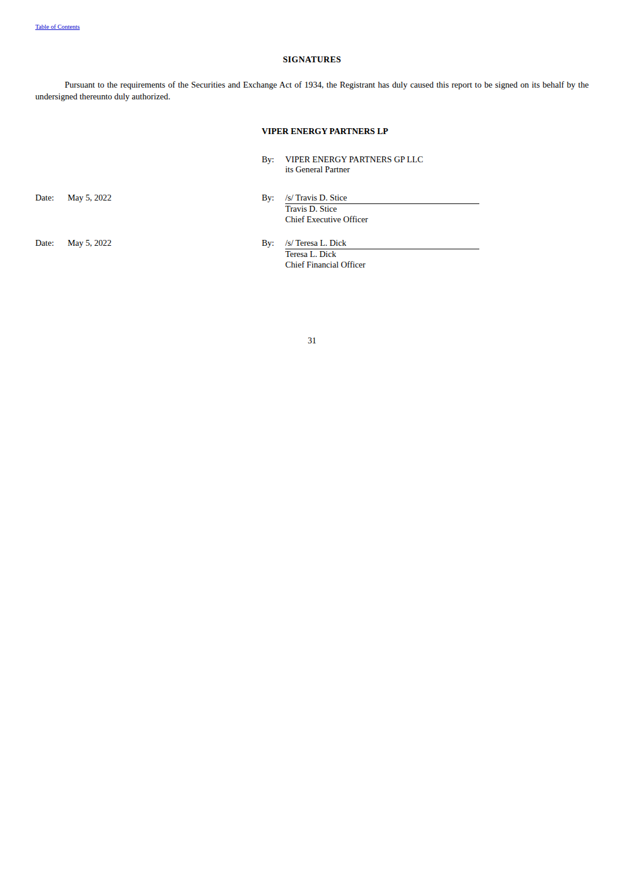Table of Contents
SIGNATURES
Pursuant to the requirements of the Securities and Exchange Act of 1934, the Registrant has duly caused this report to be signed on its behalf by the undersigned thereunto duly authorized.
| | | | VIPER ENERGY PARTNERS LP |
| | | | By: | VIPER ENERGY PARTNERS GP LLC its General Partner |
| Date: | May 5, 2022 | | By: | /s/ Travis D. Stice Travis D. Stice Chief Executive Officer |
| Date: | May 5, 2022 | | By: | /s/ Teresa L. Dick Teresa L. Dick Chief Financial Officer |
31